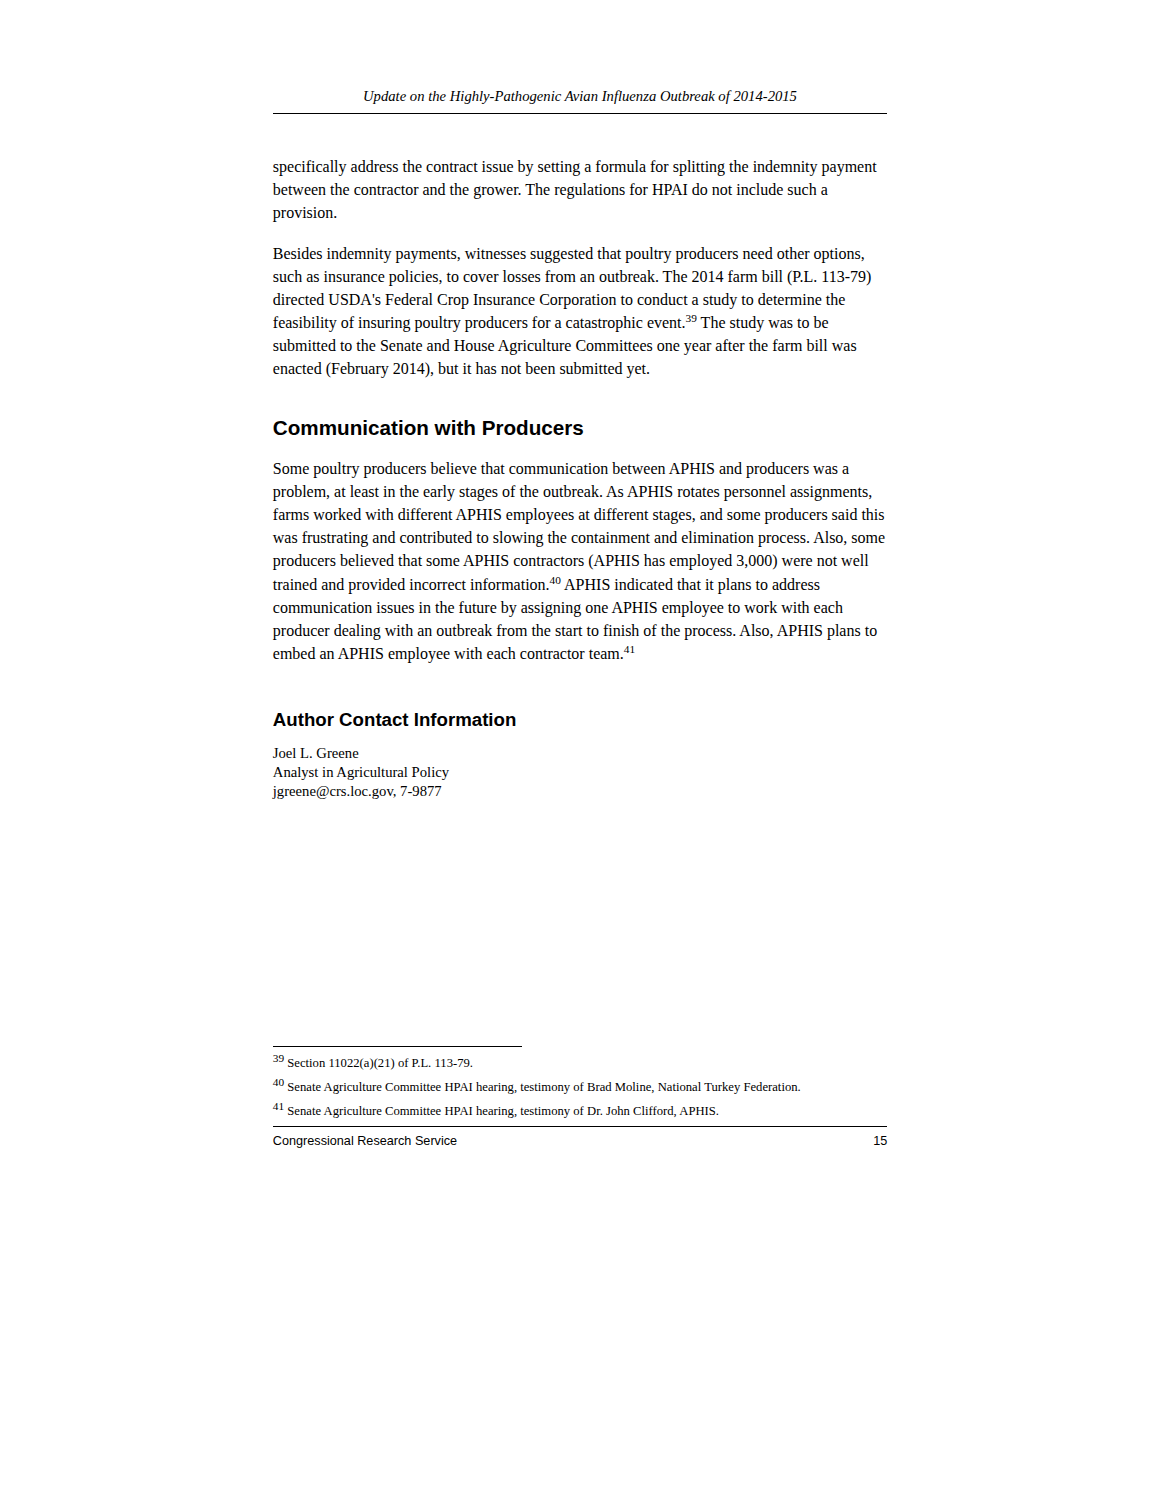Update on the Highly-Pathogenic Avian Influenza Outbreak of 2014-2015
specifically address the contract issue by setting a formula for splitting the indemnity payment between the contractor and the grower. The regulations for HPAI do not include such a provision.
Besides indemnity payments, witnesses suggested that poultry producers need other options, such as insurance policies, to cover losses from an outbreak. The 2014 farm bill (P.L. 113-79) directed USDA's Federal Crop Insurance Corporation to conduct a study to determine the feasibility of insuring poultry producers for a catastrophic event.39 The study was to be submitted to the Senate and House Agriculture Committees one year after the farm bill was enacted (February 2014), but it has not been submitted yet.
Communication with Producers
Some poultry producers believe that communication between APHIS and producers was a problem, at least in the early stages of the outbreak. As APHIS rotates personnel assignments, farms worked with different APHIS employees at different stages, and some producers said this was frustrating and contributed to slowing the containment and elimination process. Also, some producers believed that some APHIS contractors (APHIS has employed 3,000) were not well trained and provided incorrect information.40 APHIS indicated that it plans to address communication issues in the future by assigning one APHIS employee to work with each producer dealing with an outbreak from the start to finish of the process. Also, APHIS plans to embed an APHIS employee with each contractor team.41
Author Contact Information
Joel L. Greene
Analyst in Agricultural Policy
jgreene@crs.loc.gov, 7-9877
39 Section 11022(a)(21) of P.L. 113-79.
40 Senate Agriculture Committee HPAI hearing, testimony of Brad Moline, National Turkey Federation.
41 Senate Agriculture Committee HPAI hearing, testimony of Dr. John Clifford, APHIS.
Congressional Research Service 15